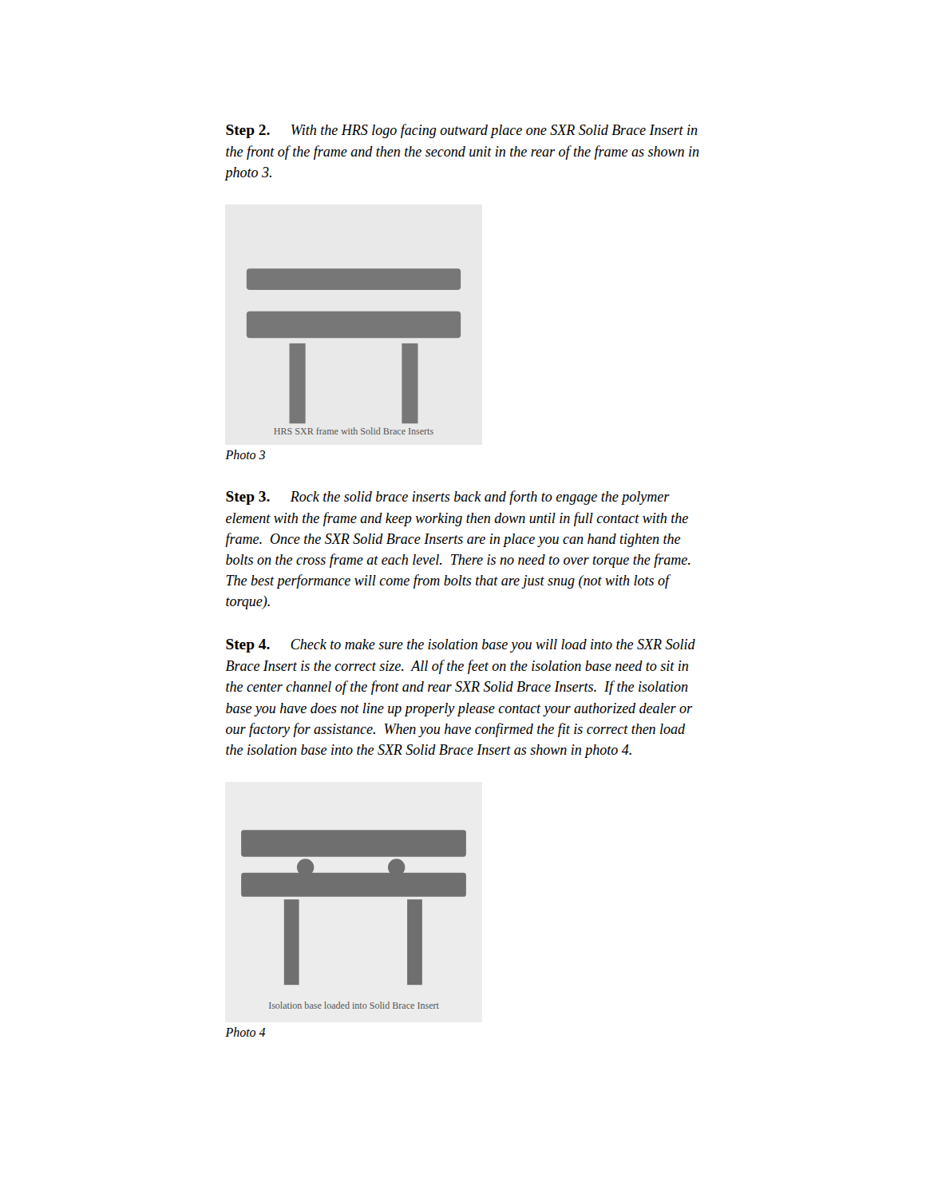Step 2. With the HRS logo facing outward place one SXR Solid Brace Insert in the front of the frame and then the second unit in the rear of the frame as shown in photo 3.
Photo 3
Step 3. Rock the solid brace inserts back and forth to engage the polymer element with the frame and keep working then down until in full contact with the frame. Once the SXR Solid Brace Inserts are in place you can hand tighten the bolts on the cross frame at each level. There is no need to over torque the frame. The best performance will come from bolts that are just snug (not with lots of torque).
Step 4. Check to make sure the isolation base you will load into the SXR Solid Brace Insert is the correct size. All of the feet on the isolation base need to sit in the center channel of the front and rear SXR Solid Brace Inserts. If the isolation base you have does not line up properly please contact your authorized dealer or our factory for assistance. When you have confirmed the fit is correct then load the isolation base into the SXR Solid Brace Insert as shown in photo 4.
Photo 4